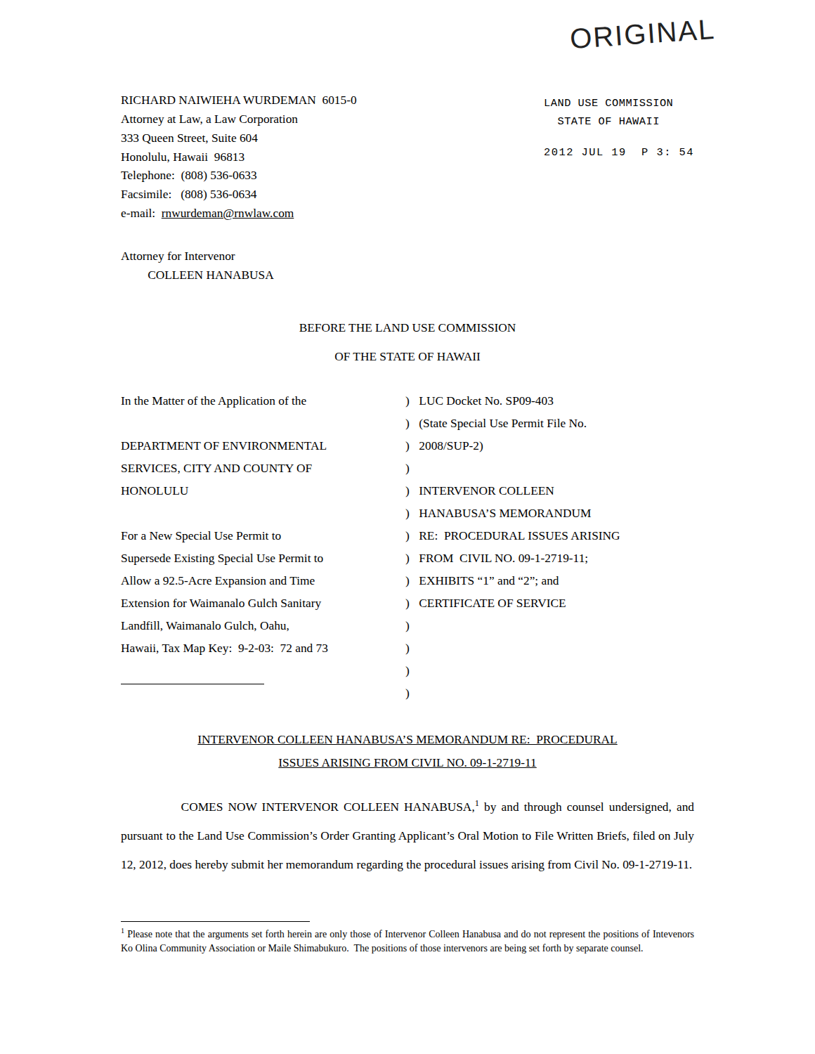ORIGINAL
RICHARD NAIWIEHA WURDEMAN 6015-0
Attorney at Law, a Law Corporation
333 Queen Street, Suite 604
Honolulu, Hawaii 96813
Telephone: (808) 536-0633
Facsimile: (808) 536-0634
e-mail: rnwurdeman@rnwlaw.com
LAND USE COMMISSION
STATE OF HAWAII
2012 JUL 19 P 3: 54
Attorney for Intervenor
COLLEEN HANABUSA
BEFORE THE LAND USE COMMISSION
OF THE STATE OF HAWAII
| In the Matter of the Application of the | ) | LUC Docket No. SP09-403 |
| | ) | (State Special Use Permit File No. |
| DEPARTMENT OF ENVIRONMENTAL | ) | 2008/SUP-2) |
| SERVICES, CITY AND COUNTY OF | ) | |
| HONOLULU | ) | INTERVENOR COLLEEN |
| | ) | HANABUSA’S MEMORANDUM |
| For a New Special Use Permit to | ) | RE: PROCEDURAL ISSUES ARISING |
| Supersede Existing Special Use Permit to | ) | FROM CIVIL NO. 09-1-2719-11; |
| Allow a 92.5-Acre Expansion and Time | ) | EXHIBITS “1” and “2”; and |
| Extension for Waimanalo Gulch Sanitary | ) | CERTIFICATE OF SERVICE |
| Landfill, Waimanalo Gulch, Oahu, | ) | |
| Hawaii, Tax Map Key: 9-2-03: 72 and 73 | ) | |
| | ) | |
| | ) | |
INTERVENOR COLLEEN HANABUSA’S MEMORANDUM RE: PROCEDURAL
ISSUES ARISING FROM CIVIL NO. 09-1-2719-11
COMES NOW INTERVENOR COLLEEN HANABUSA,1 by and through counsel undersigned, and pursuant to the Land Use Commission’s Order Granting Applicant’s Oral Motion to File Written Briefs, filed on July 12, 2012, does hereby submit her memorandum regarding the procedural issues arising from Civil No. 09-1-2719-11.
1 Please note that the arguments set forth herein are only those of Intervenor Colleen Hanabusa and do not represent the positions of Intevenors Ko Olina Community Association or Maile Shimabukuro. The positions of those intervenors are being set forth by separate counsel.